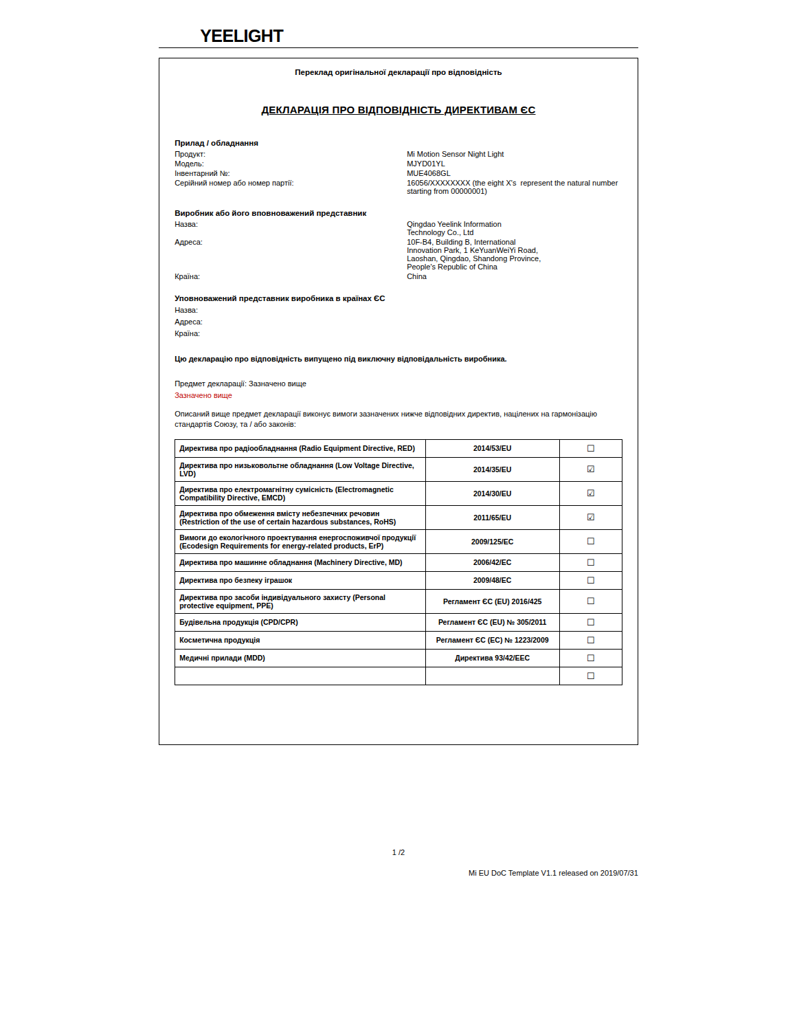YEELIGHT
Переклад оригінальної декларації про відповідність
ДЕКЛАРАЦІЯ ПРО ВІДПОВІДНІСТЬ ДИРЕКТИВАМ ЄС
Прилад / обладнання
| Продукт: | Mi Motion Sensor Night Light |
| Модель: | MJYD01YL |
| Інвентарний №: | MUE4068GL |
| Серійний номер або номер партії: | 16056/XXXXXXXX (the eight X's represent the natural number starting from 00000001) |
Виробник або його вповноважений представник
| Назва: | Qingdao Yeelink Information Technology Co., Ltd |
| Адреса: | 10F-B4, Building B, International Innovation Park, 1 KeYuanWeiYi Road, Laoshan, Qingdao, Shandong Province, People's Republic of China |
| Країна: | China |
Уповноважений представник виробника в країнах ЄС
Назва:
Адреса:
Країна:
Цю декларацію про відповідність випущено під виключну відповідальність виробника.
Предмет декларації: Зазначено вище
Зазначено вище
Описаний вище предмет декларації виконує вимоги зазначених нижче відповідних директив, націлених на гармонізацію стандартів Союзу, та / або законів:
| Директива про радіообладнання (Radio Equipment Directive, RED) | 2014/53/EU | ☐ |
| Директива про низьковольтне обладнання (Low Voltage Directive, LVD) | 2014/35/EU | ☑ |
| Директива про електромагнітну сумісність (Electromagnetic Compatibility Directive, EMCD) | 2014/30/EU | ☑ |
| Директива про обмеження вмісту небезпечних речовин (Restriction of the use of certain hazardous substances, RoHS) | 2011/65/EU | ☑ |
| Вимоги до екологічного проектування енергоспоживчої продукції (Ecodesign Requirements for energy-related products, ErP) | 2009/125/EC | ☐ |
| Директива про машинне обладнання (Machinery Directive, MD) | 2006/42/EC | ☐ |
| Директива про безпеку іграшок | 2009/48/EC | ☐ |
| Директива про засоби індивідуального захисту (Personal protective equipment, PPE) | Регламент ЄС (EU) 2016/425 | ☐ |
| Будівельна продукція (CPD/CPR) | Регламент ЄС (EU) № 305/2011 | ☐ |
| Косметична продукція | Регламент ЄС (EC) № 1223/2009 | ☐ |
| Медичні прилади (MDD) | Директива 93/42/EEC | ☐ |
| | | ☐ |
1 /2
Mi EU DoC Template V1.1 released on 2019/07/31